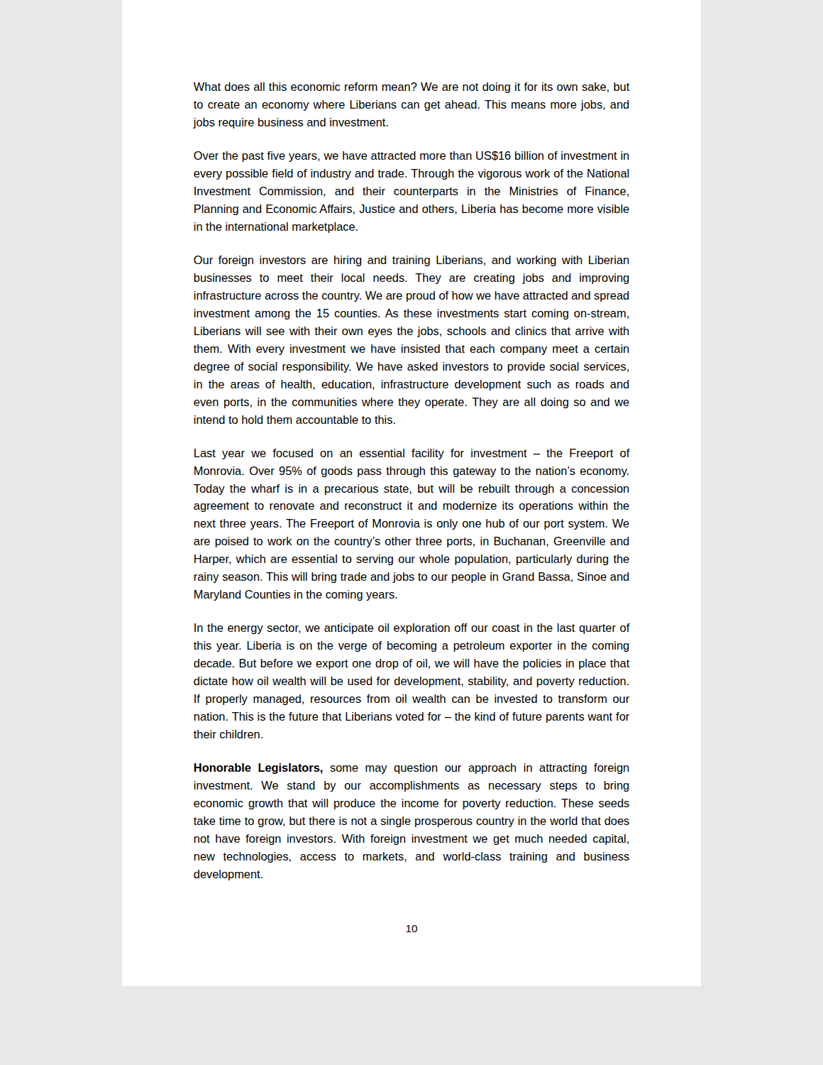What does all this economic reform mean? We are not doing it for its own sake, but to create an economy where Liberians can get ahead. This means more jobs, and jobs require business and investment.
Over the past five years, we have attracted more than US$16 billion of investment in every possible field of industry and trade. Through the vigorous work of the National Investment Commission, and their counterparts in the Ministries of Finance, Planning and Economic Affairs, Justice and others, Liberia has become more visible in the international marketplace.
Our foreign investors are hiring and training Liberians, and working with Liberian businesses to meet their local needs. They are creating jobs and improving infrastructure across the country. We are proud of how we have attracted and spread investment among the 15 counties. As these investments start coming on-stream, Liberians will see with their own eyes the jobs, schools and clinics that arrive with them. With every investment we have insisted that each company meet a certain degree of social responsibility. We have asked investors to provide social services, in the areas of health, education, infrastructure development such as roads and even ports, in the communities where they operate. They are all doing so and we intend to hold them accountable to this.
Last year we focused on an essential facility for investment – the Freeport of Monrovia. Over 95% of goods pass through this gateway to the nation’s economy. Today the wharf is in a precarious state, but will be rebuilt through a concession agreement to renovate and reconstruct it and modernize its operations within the next three years. The Freeport of Monrovia is only one hub of our port system. We are poised to work on the country’s other three ports, in Buchanan, Greenville and Harper, which are essential to serving our whole population, particularly during the rainy season. This will bring trade and jobs to our people in Grand Bassa, Sinoe and Maryland Counties in the coming years.
In the energy sector, we anticipate oil exploration off our coast in the last quarter of this year. Liberia is on the verge of becoming a petroleum exporter in the coming decade. But before we export one drop of oil, we will have the policies in place that dictate how oil wealth will be used for development, stability, and poverty reduction. If properly managed, resources from oil wealth can be invested to transform our nation. This is the future that Liberians voted for – the kind of future parents want for their children.
Honorable Legislators, some may question our approach in attracting foreign investment. We stand by our accomplishments as necessary steps to bring economic growth that will produce the income for poverty reduction. These seeds take time to grow, but there is not a single prosperous country in the world that does not have foreign investors. With foreign investment we get much needed capital, new technologies, access to markets, and world-class training and business development.
10